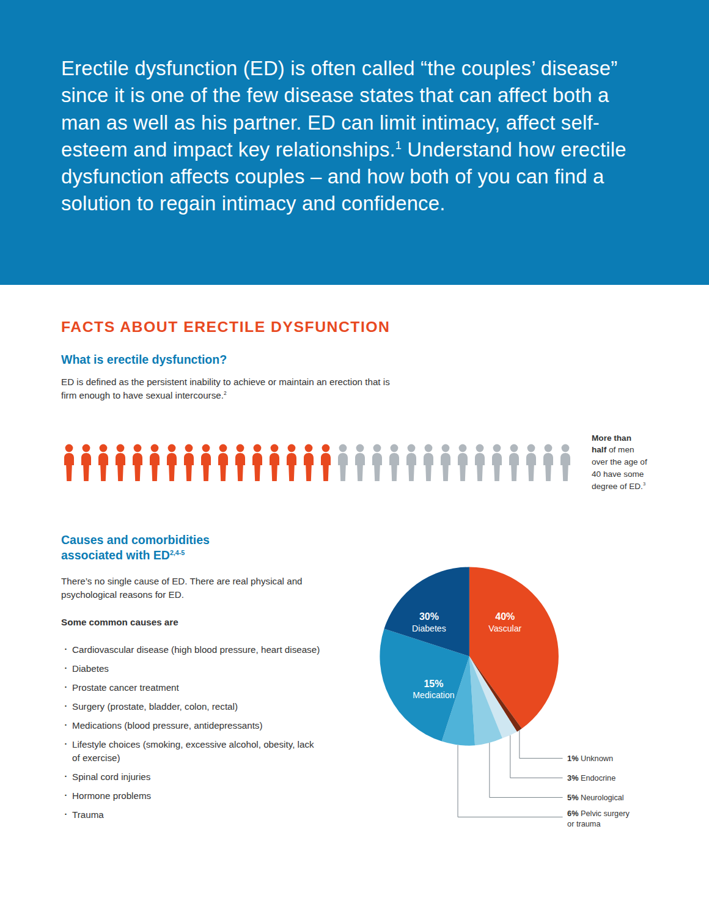Erectile dysfunction (ED) is often called “the couples’ disease” since it is one of the few disease states that can affect both a man as well as his partner. ED can limit intimacy, affect self-esteem and impact key relationships.1 Understand how erectile dysfunction affects couples – and how both of you can find a solution to regain intimacy and confidence.
Facts about erectile dysfunction
What is erectile dysfunction?
ED is defined as the persistent inability to achieve or maintain an erection that is firm enough to have sexual intercourse.2
More than half of men over the age of 40 have some degree of ED.3
Causes and comorbidities
associated with ED2,4-5
There’s no single cause of ED. There are real physical and psychological reasons for ED.
Some common causes are
Cardiovascular disease (high blood pressure, heart disease)
Diabetes
Prostate cancer treatment
Surgery (prostate, bladder, colon, rectal)
Medications (blood pressure, antidepressants)
Lifestyle choices (smoking, excessive alcohol, obesity, lack of exercise)
Spinal cord injuries
Hormone problems
Trauma
40% Vascular 30% Diabetes 15% Medication 1% Unknown 3% Endocrine 5% Neurological 6% Pelvic surgery or trauma